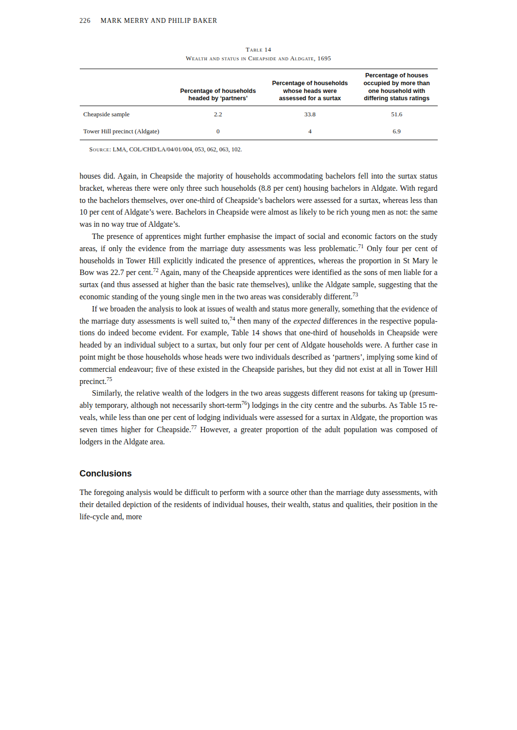226 MARK MERRY AND PHILIP BAKER
Table 14
Wealth and status in Cheapside and Aldgate, 1695
| | Percentage of households headed by ‘partners’ | Percentage of households whose heads were assessed for a surtax | Percentage of houses occupied by more than one household with differing status ratings |
| --- | --- | --- | --- |
| Cheapside sample | 2.2 | 33.8 | 51.6 |
| Tower Hill precinct (Aldgate) | 0 | 4 | 6.9 |
Source: LMA, COL/CHD/LA/04/01/004, 053, 062, 063, 102.
houses did. Again, in Cheapside the majority of households accommodating bachelors fell into the surtax status bracket, whereas there were only three such households (8.8 per cent) housing bachelors in Aldgate. With regard to the bachelors themselves, over one-third of Cheapside’s bachelors were assessed for a surtax, whereas less than 10 per cent of Aldgate’s were. Bachelors in Cheapside were almost as likely to be rich young men as not: the same was in no way true of Aldgate’s.
The presence of apprentices might further emphasise the impact of social and economic factors on the study areas, if only the evidence from the marriage duty assessments was less problematic.71 Only four per cent of households in Tower Hill explicitly indicated the presence of apprentices, whereas the proportion in St Mary le Bow was 22.7 per cent.72 Again, many of the Cheapside apprentices were identified as the sons of men liable for a surtax (and thus assessed at higher than the basic rate themselves), unlike the Aldgate sample, suggesting that the economic standing of the young single men in the two areas was considerably different.73
If we broaden the analysis to look at issues of wealth and status more generally, something that the evidence of the marriage duty assessments is well suited to,74 then many of the expected differences in the respective populations do indeed become evident. For example, Table 14 shows that one-third of households in Cheapside were headed by an individual subject to a surtax, but only four per cent of Aldgate households were. A further case in point might be those households whose heads were two individuals described as ‘partners’, implying some kind of commercial endeavour; five of these existed in the Cheapside parishes, but they did not exist at all in Tower Hill precinct.75
Similarly, the relative wealth of the lodgers in the two areas suggests different reasons for taking up (presumably temporary, although not necessarily short-term76) lodgings in the city centre and the suburbs. As Table 15 reveals, while less than one per cent of lodging individuals were assessed for a surtax in Aldgate, the proportion was seven times higher for Cheapside.77 However, a greater proportion of the adult population was composed of lodgers in the Aldgate area.
Conclusions
The foregoing analysis would be difficult to perform with a source other than the marriage duty assessments, with their detailed depiction of the residents of individual houses, their wealth, status and qualities, their position in the life-cycle and, more